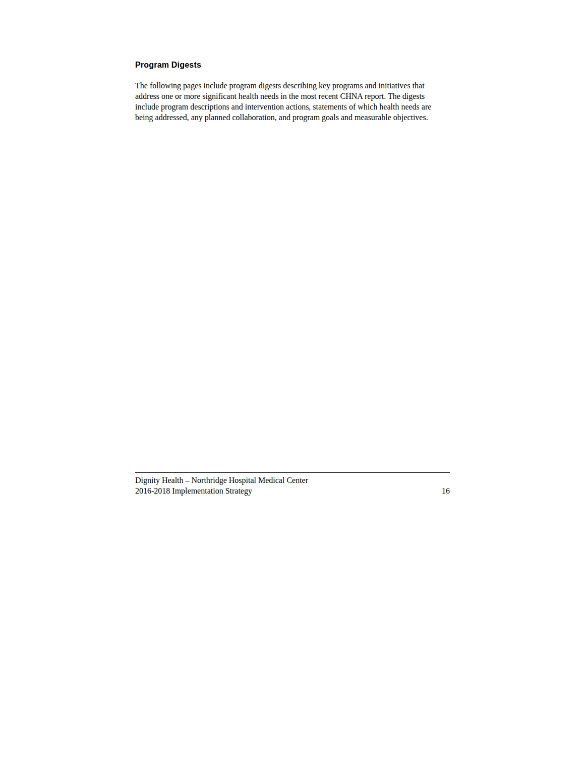Program Digests
The following pages include program digests describing key programs and initiatives that address one or more significant health needs in the most recent CHNA report. The digests include program descriptions and intervention actions, statements of which health needs are being addressed, any planned collaboration, and program goals and measurable objectives.
Dignity Health – Northridge Hospital Medical Center
2016-2018 Implementation Strategy
16